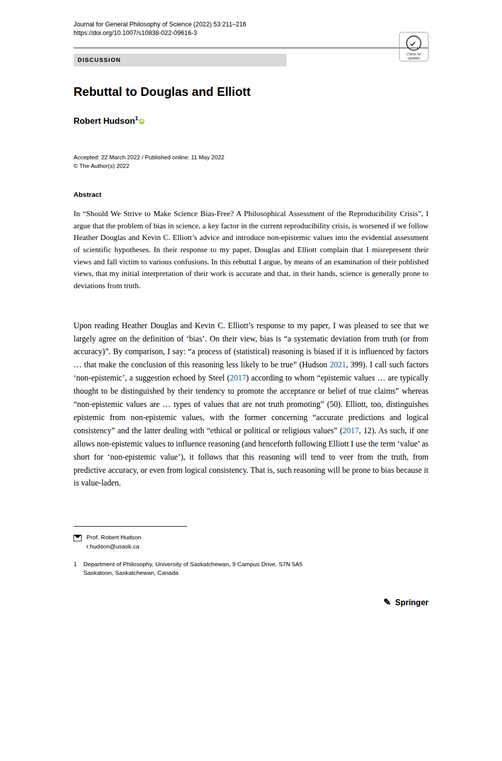Journal for General Philosophy of Science (2022) 53:211–216
https://doi.org/10.1007/s10838-022-09616-3
DISCUSSION
Check for
updates
Rebuttal to Douglas and Elliott
Robert Hudson1
Accepted: 22 March 2022 / Published online: 11 May 2022
© The Author(s) 2022
Abstract
In “Should We Strive to Make Science Bias-Free? A Philosophical Assessment of the Reproducibility Crisis”, I argue that the problem of bias in science, a key factor in the current reproducibility crisis, is worsened if we follow Heather Douglas and Kevin C. Elliott’s advice and introduce non-epistemic values into the evidential assessment of scientific hypotheses. In their response to my paper, Douglas and Elliott complain that I misrepresent their views and fall victim to various confusions. In this rebuttal I argue, by means of an examination of their published views, that my initial interpretation of their work is accurate and that, in their hands, science is generally prone to deviations from truth.
Upon reading Heather Douglas and Kevin C. Elliott’s response to my paper, I was pleased to see that we largely agree on the definition of ‘bias’. On their view, bias is “a systematic deviation from truth (or from accuracy)”. By comparison, I say: “a process of (statistical) reasoning is biased if it is influenced by factors … that make the conclusion of this reasoning less likely to be true” (Hudson 2021, 399). I call such factors ‘non-epistemic’, a suggestion echoed by Steel (2017) according to whom “epistemic values … are typically thought to be distinguished by their tendency to promote the acceptance or belief of true claims” whereas “non-epistemic values are … types of values that are not truth promoting” (50). Elliott, too, distinguishes epistemic from non-epistemic values, with the former concerning “accurate predictions and logical consistency” and the latter dealing with “ethical or political or religious values” (2017, 12). As such, if one allows non-epistemic values to influence reasoning (and henceforth following Elliott I use the term ‘value’ as short for ‘non-epistemic value’), it follows that this reasoning will tend to veer from the truth, from predictive accuracy, or even from logical consistency. That is, such reasoning will be prone to bias because it is value-laden.
Prof. Robert Hudson
r.hudson@usask.ca
1
Department of Philosophy, University of Saskatchewan, 9 Campus Drive, S7N 5A5
Saskatoon, Saskatchewan, Canada
✎ Springer